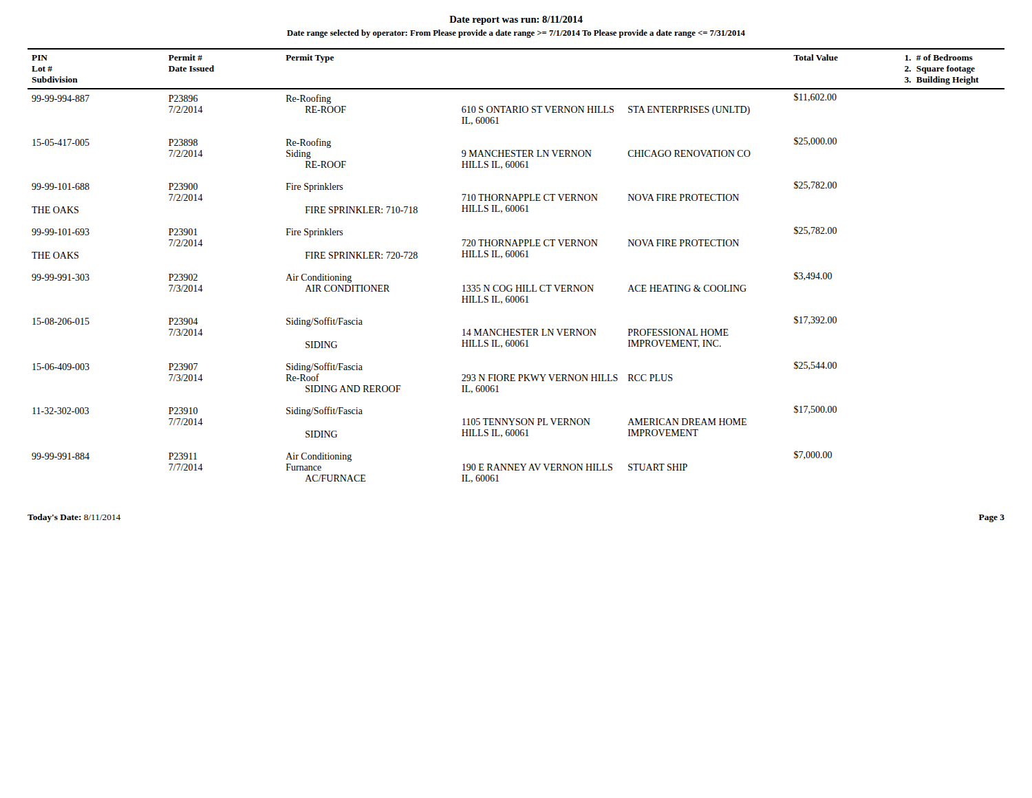Date report was run: 8/11/2014
Date range selected by operator: From Please provide a date range >= 7/1/2014 To Please provide a date range <= 7/31/2014
| PIN Lot # Subdivision | Permit # Date Issued | Permit Type | | | Total Value | # of Bedrooms Square footage Building Height |
| --- | --- | --- | --- | --- | --- | --- |
| 99-99-994-887 | P23896 7/2/2014 | Re-Roofing RE-ROOF | 610 S ONTARIO ST VERNON HILLS IL, 60061 | STA ENTERPRISES (UNLTD) | $11,602.00 | |
| 15-05-417-005 | P23898 7/2/2014 | Re-Roofing Siding RE-ROOF | 9 MANCHESTER LN VERNON HILLS IL, 60061 | CHICAGO RENOVATION CO | $25,000.00 | |
| 99-99-101-688 THE OAKS | P23900 7/2/2014 | Fire Sprinklers FIRE SPRINKLER: 710-718 | 710 THORNAPPLE CT VERNON HILLS IL, 60061 | NOVA FIRE PROTECTION | $25,782.00 | |
| 99-99-101-693 THE OAKS | P23901 7/2/2014 | Fire Sprinklers FIRE SPRINKLER: 720-728 | 720 THORNAPPLE CT VERNON HILLS IL, 60061 | NOVA FIRE PROTECTION | $25,782.00 | |
| 99-99-991-303 | P23902 7/3/2014 | Air Conditioning AIR CONDITIONER | 1335 N COG HILL CT VERNON HILLS IL, 60061 | ACE HEATING & COOLING | $3,494.00 | |
| 15-08-206-015 | P23904 7/3/2014 | Siding/Soffit/Fascia SIDING | 14 MANCHESTER LN VERNON HILLS IL, 60061 | PROFESSIONAL HOME IMPROVEMENT, INC. | $17,392.00 | |
| 15-06-409-003 | P23907 7/3/2014 | Siding/Soffit/Fascia Re-Roof SIDING AND REROOF | 293 N FIORE PKWY VERNON HILLS IL, 60061 | RCC PLUS | $25,544.00 | |
| 11-32-302-003 | P23910 7/7/2014 | Siding/Soffit/Fascia SIDING | 1105 TENNYSON PL VERNON HILLS IL, 60061 | AMERICAN DREAM HOME IMPROVEMENT | $17,500.00 | |
| 99-99-991-884 | P23911 7/7/2014 | Air Conditioning Furnance AC/FURNACE | 190 E RANNEY AV VERNON HILLS IL, 60061 | STUART SHIP | $7,000.00 | |
Today's Date: 8/11/2014
Page 3